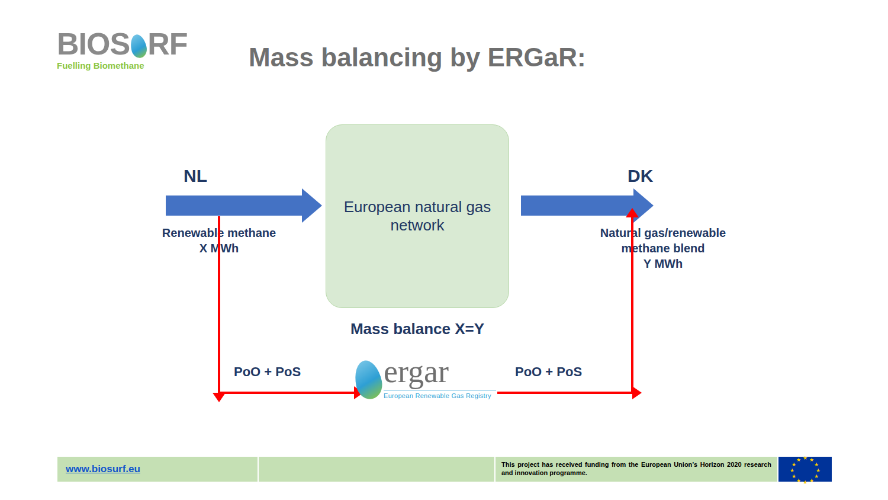BIOS RF
Fuelling Biomethane
Mass balancing by ERGaR:
NL
DK
European natural gas network
Renewable methane
X MWh
Natural gas/renewable methane blend
Y MWh
Mass balance X=Y
PoO + PoS
PoO + PoS
ergar
European Renewable Gas Registry
www.biosurf.eu
This project has received funding from the European Union’s Horizon 2020 research and innovation programme.
★ ★ ★ ★ ★ ★ ★ ★ ★ ★ ★ ★